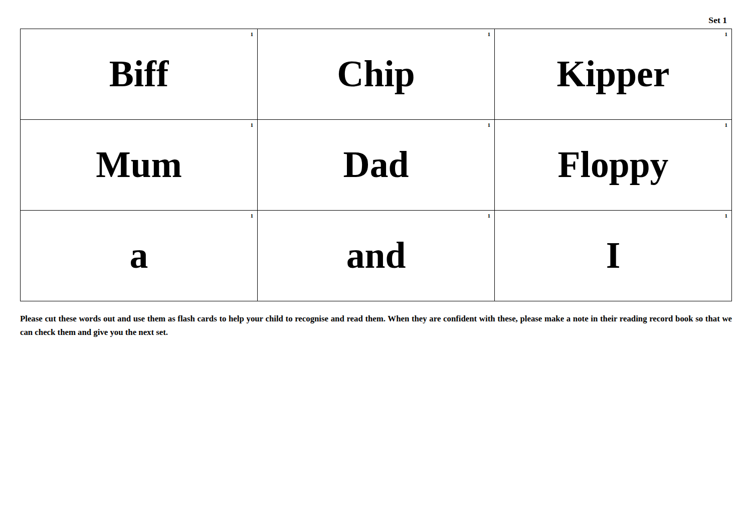Set 1
| 1 Biff | 1 Chip | 1 Kipper |
| 1 Mum | 1 Dad | 1 Floppy |
| 1 a | 1 and | 1 I |
Please cut these words out and use them as flash cards to help your child to recognise and read them. When they are confident with these, please make a note in their reading record book so that we can check them and give you the next set.